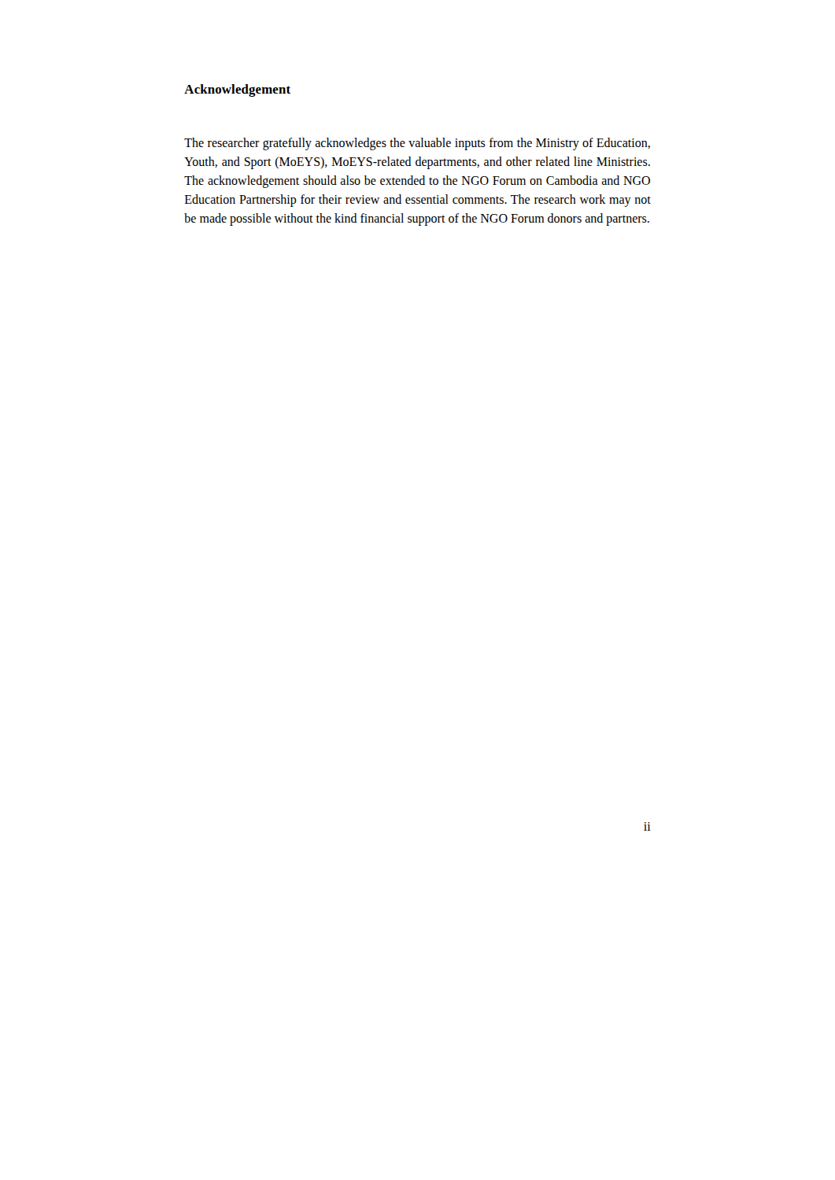Acknowledgement
The researcher gratefully acknowledges the valuable inputs from the Ministry of Education, Youth, and Sport (MoEYS), MoEYS-related departments, and other related line Ministries. The acknowledgement should also be extended to the NGO Forum on Cambodia and NGO Education Partnership for their review and essential comments. The research work may not be made possible without the kind financial support of the NGO Forum donors and partners.
ii